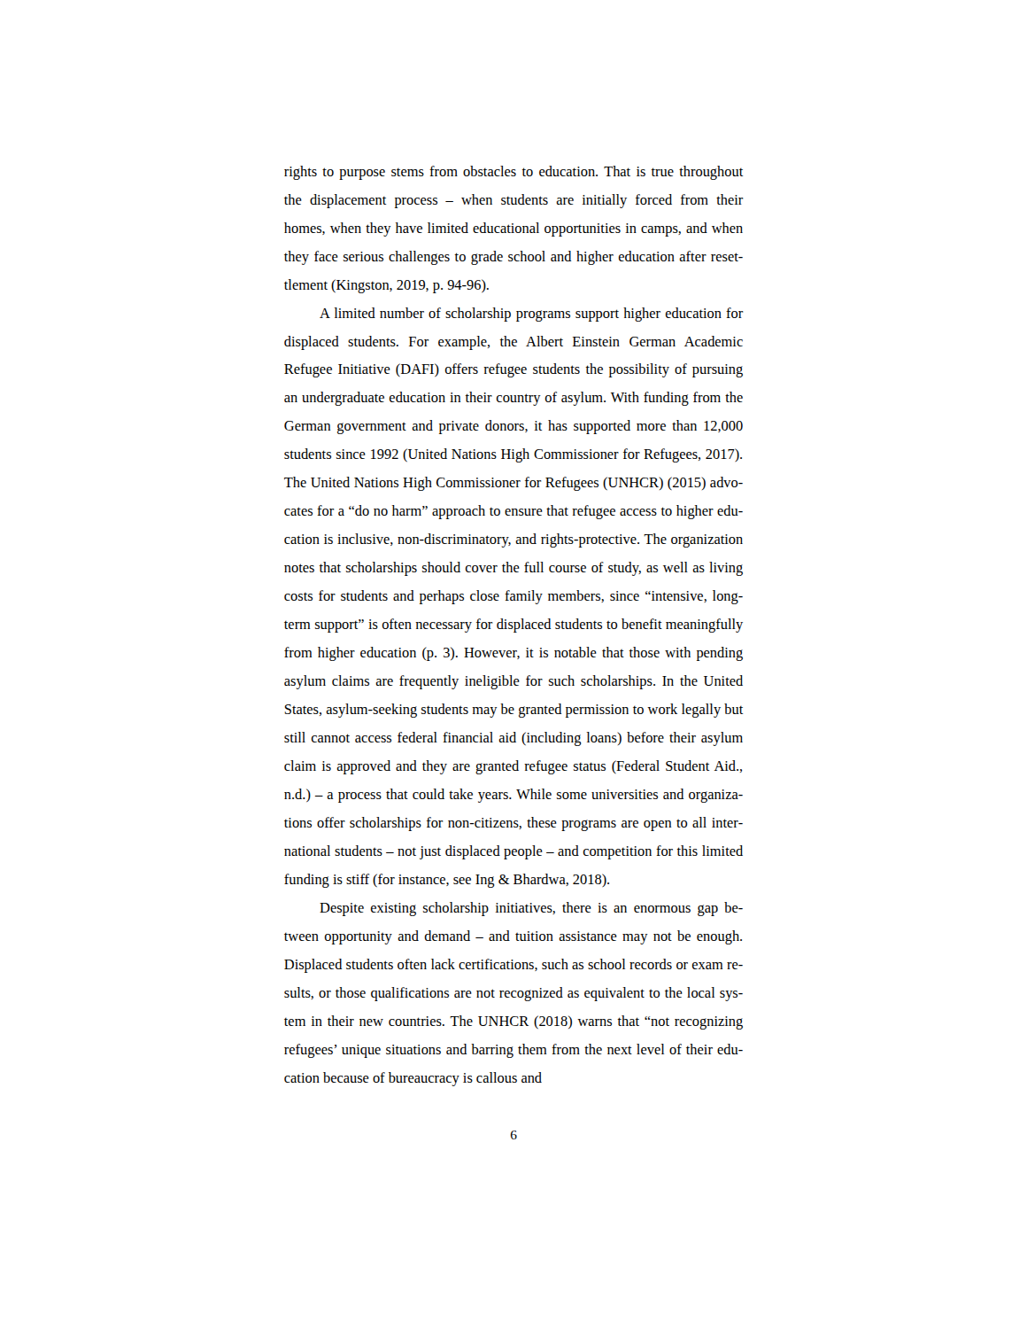rights to purpose stems from obstacles to education. That is true throughout the displacement process – when students are initially forced from their homes, when they have limited educational opportunities in camps, and when they face serious challenges to grade school and higher education after resettlement (Kingston, 2019, p. 94-96).
A limited number of scholarship programs support higher education for displaced students. For example, the Albert Einstein German Academic Refugee Initiative (DAFI) offers refugee students the possibility of pursuing an undergraduate education in their country of asylum. With funding from the German government and private donors, it has supported more than 12,000 students since 1992 (United Nations High Commissioner for Refugees, 2017). The United Nations High Commissioner for Refugees (UNHCR) (2015) advocates for a “do no harm” approach to ensure that refugee access to higher education is inclusive, non-discriminatory, and rights-protective. The organization notes that scholarships should cover the full course of study, as well as living costs for students and perhaps close family members, since “intensive, long-term support” is often necessary for displaced students to benefit meaningfully from higher education (p. 3). However, it is notable that those with pending asylum claims are frequently ineligible for such scholarships. In the United States, asylum-seeking students may be granted permission to work legally but still cannot access federal financial aid (including loans) before their asylum claim is approved and they are granted refugee status (Federal Student Aid., n.d.) – a process that could take years. While some universities and organizations offer scholarships for non-citizens, these programs are open to all international students – not just displaced people – and competition for this limited funding is stiff (for instance, see Ing & Bhardwa, 2018).
Despite existing scholarship initiatives, there is an enormous gap between opportunity and demand – and tuition assistance may not be enough. Displaced students often lack certifications, such as school records or exam results, or those qualifications are not recognized as equivalent to the local system in their new countries. The UNHCR (2018) warns that “not recognizing refugees’ unique situations and barring them from the next level of their education because of bureaucracy is callous and
6